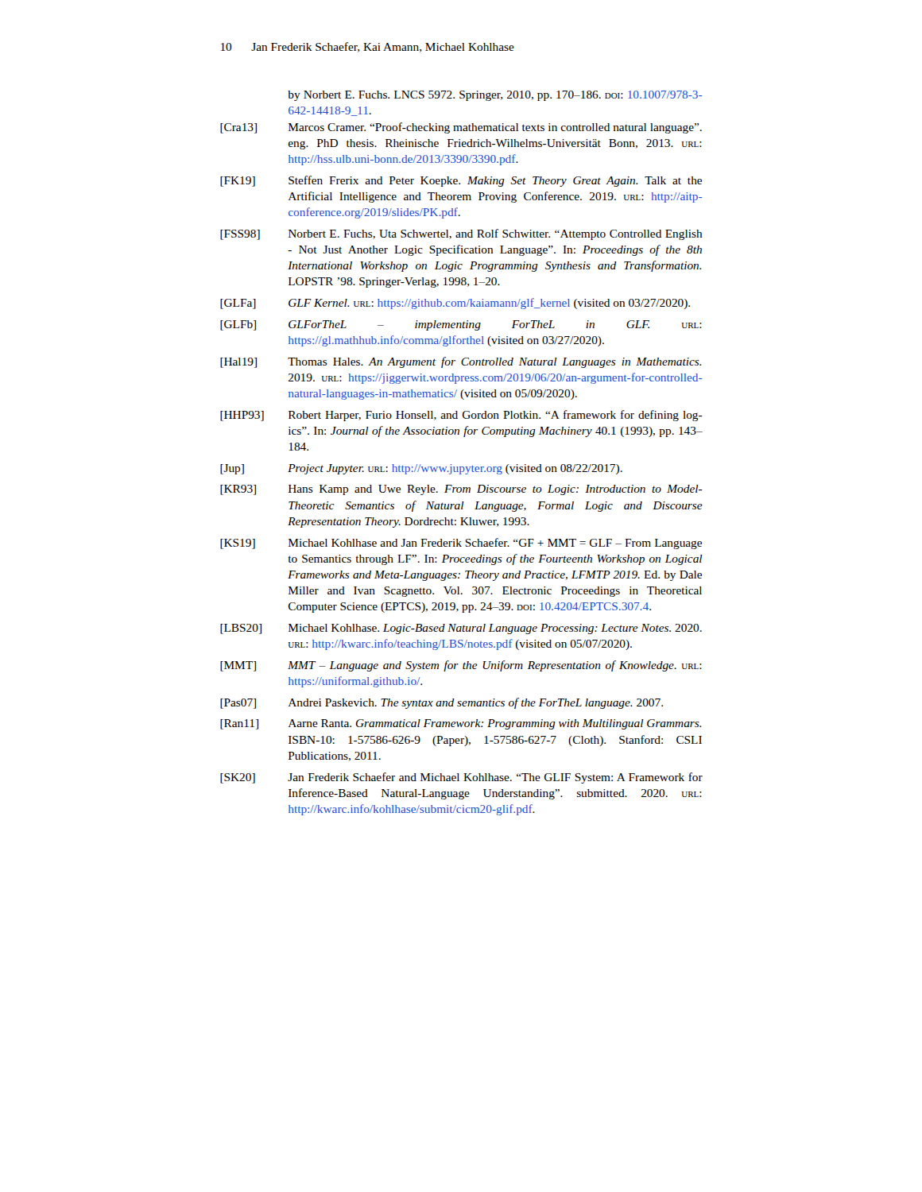10 Jan Frederik Schaefer, Kai Amann, Michael Kohlhase
by Norbert E. Fuchs. LNCS 5972. Springer, 2010, pp. 170–186. doi: 10.1007/978-3-642-14418-9_11.
[Cra13]
Marcos Cramer. “Proof-checking mathematical texts in controlled natural language”. eng. PhD thesis. Rheinische Friedrich-Wilhelms-Universität Bonn, 2013. url: http://hss.ulb.uni-bonn.de/2013/3390/3390.pdf.
[FK19]
Steffen Frerix and Peter Koepke. Making Set Theory Great Again. Talk at the Artificial Intelligence and Theorem Proving Conference. 2019. url: http://aitp-conference.org/2019/slides/PK.pdf.
[FSS98]
Norbert E. Fuchs, Uta Schwertel, and Rolf Schwitter. “Attempto Controlled English - Not Just Another Logic Specification Language”. In: Proceedings of the 8th International Workshop on Logic Programming Synthesis and Transformation. LOPSTR ’98. Springer-Verlag, 1998, 1–20.
[GLFa]
GLF Kernel. url: https://github.com/kaiamann/glf_kernel (visited on 03/27/2020).
[GLFb]
GLForTheL – implementing ForTheL in GLF. url: https://gl.mathhub.info/comma/glforthel (visited on 03/27/2020).
[Hal19]
Thomas Hales. An Argument for Controlled Natural Languages in Mathematics. 2019. url: https://jiggerwit.wordpress.com/2019/06/20/an-argument-for-controlled-natural-languages-in-mathematics/ (visited on 05/09/2020).
[HHP93]
Robert Harper, Furio Honsell, and Gordon Plotkin. “A framework for defining logics”. In: Journal of the Association for Computing Machinery 40.1 (1993), pp. 143–184.
[Jup]
Project Jupyter. url: http://www.jupyter.org (visited on 08/22/2017).
[KR93]
Hans Kamp and Uwe Reyle. From Discourse to Logic: Introduction to Model-Theoretic Semantics of Natural Language, Formal Logic and Discourse Representation Theory. Dordrecht: Kluwer, 1993.
[KS19]
Michael Kohlhase and Jan Frederik Schaefer. “GF + MMT = GLF – From Language to Semantics through LF”. In: Proceedings of the Fourteenth Workshop on Logical Frameworks and Meta-Languages: Theory and Practice, LFMTP 2019. Ed. by Dale Miller and Ivan Scagnetto. Vol. 307. Electronic Proceedings in Theoretical Computer Science (EPTCS), 2019, pp. 24–39. doi: 10.4204/EPTCS.307.4.
[LBS20]
Michael Kohlhase. Logic-Based Natural Language Processing: Lecture Notes. 2020. url: http://kwarc.info/teaching/LBS/notes.pdf (visited on 05/07/2020).
[MMT]
MMT – Language and System for the Uniform Representation of Knowledge. url: https://uniformal.github.io/.
[Pas07]
Andrei Paskevich. The syntax and semantics of the ForTheL language. 2007.
[Ran11]
Aarne Ranta. Grammatical Framework: Programming with Multilingual Grammars. ISBN-10: 1-57586-626-9 (Paper), 1-57586-627-7 (Cloth). Stanford: CSLI Publications, 2011.
[SK20]
Jan Frederik Schaefer and Michael Kohlhase. “The GLIF System: A Framework for Inference-Based Natural-Language Understanding”. submitted. 2020. url: http://kwarc.info/kohlhase/submit/cicm20-glif.pdf.